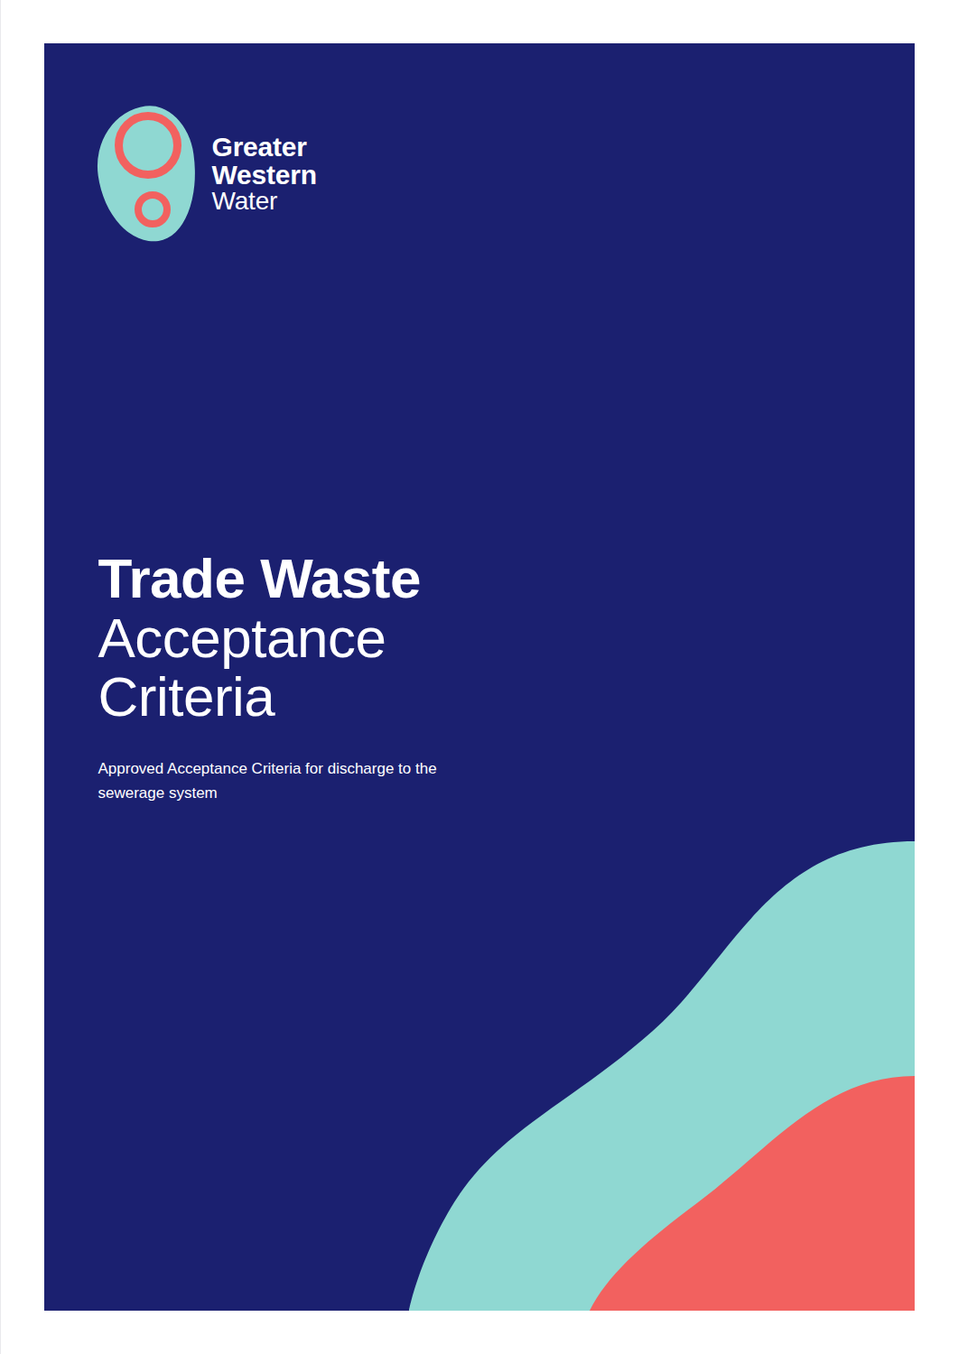Greater Western Water
Trade Waste Acceptance Criteria
Approved Acceptance Criteria for discharge to the sewerage system